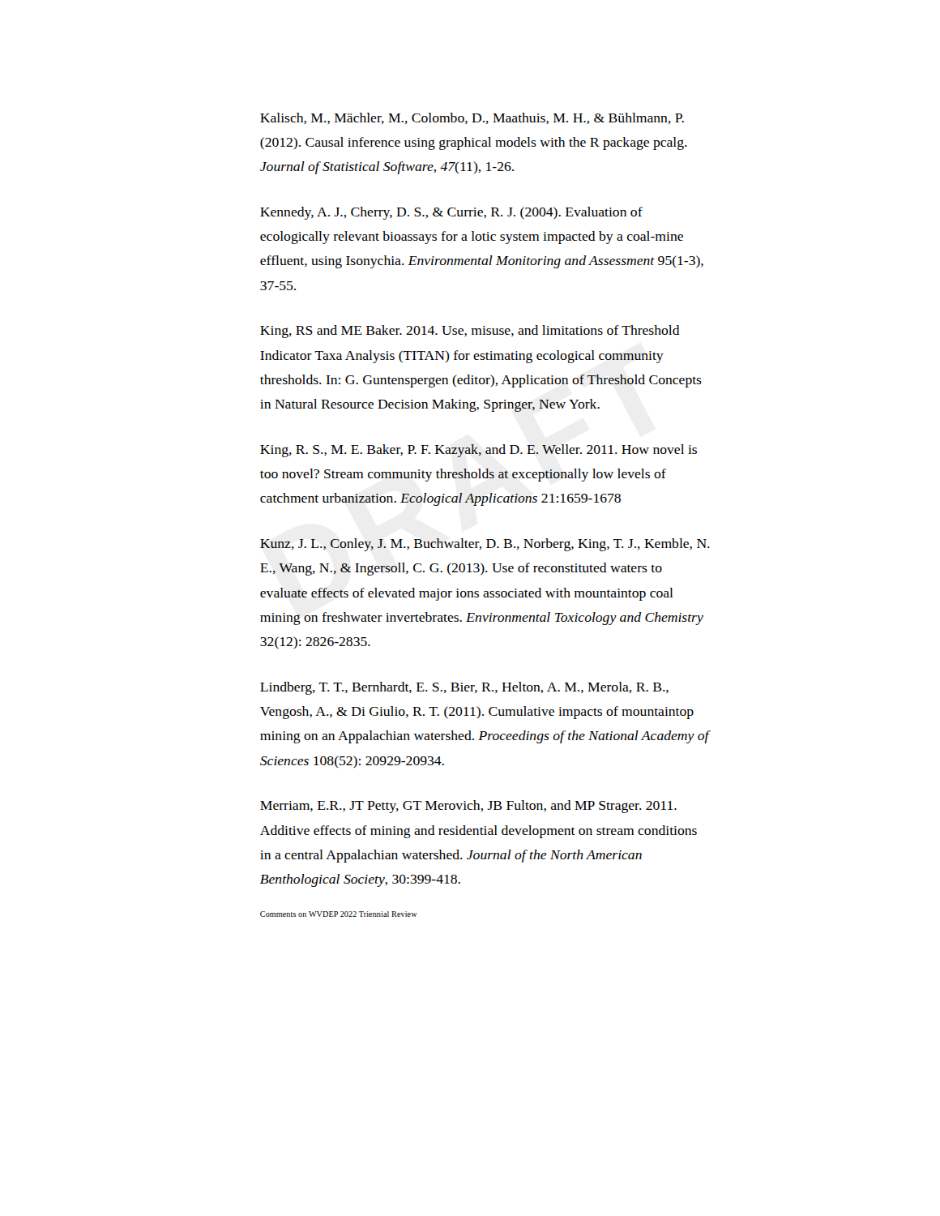DRAFT
Kalisch, M., Mächler, M., Colombo, D., Maathuis, M. H., & Bühlmann, P. (2012). Causal inference using graphical models with the R package pcalg. Journal of Statistical Software, 47(11), 1-26.
Kennedy, A. J., Cherry, D. S., & Currie, R. J. (2004). Evaluation of ecologically relevant bioassays for a lotic system impacted by a coal-mine effluent, using Isonychia. Environmental Monitoring and Assessment 95(1-3), 37-55.
King, RS and ME Baker. 2014. Use, misuse, and limitations of Threshold Indicator Taxa Analysis (TITAN) for estimating ecological community thresholds. In: G. Guntenspergen (editor), Application of Threshold Concepts in Natural Resource Decision Making, Springer, New York.
King, R. S., M. E. Baker, P. F. Kazyak, and D. E. Weller. 2011. How novel is too novel? Stream community thresholds at exceptionally low levels of catchment urbanization. Ecological Applications 21:1659-1678
Kunz, J. L., Conley, J. M., Buchwalter, D. B., Norberg, King, T. J., Kemble, N. E., Wang, N., & Ingersoll, C. G. (2013). Use of reconstituted waters to evaluate effects of elevated major ions associated with mountaintop coal mining on freshwater invertebrates. Environmental Toxicology and Chemistry 32(12): 2826-2835.
Lindberg, T. T., Bernhardt, E. S., Bier, R., Helton, A. M., Merola, R. B., Vengosh, A., & Di Giulio, R. T. (2011). Cumulative impacts of mountaintop mining on an Appalachian watershed. Proceedings of the National Academy of Sciences 108(52): 20929-20934.
Merriam, E.R., JT Petty, GT Merovich, JB Fulton, and MP Strager. 2011. Additive effects of mining and residential development on stream conditions in a central Appalachian watershed. Journal of the North American Benthological Society, 30:399-418.
Comments on WVDEP 2022 Triennial Review